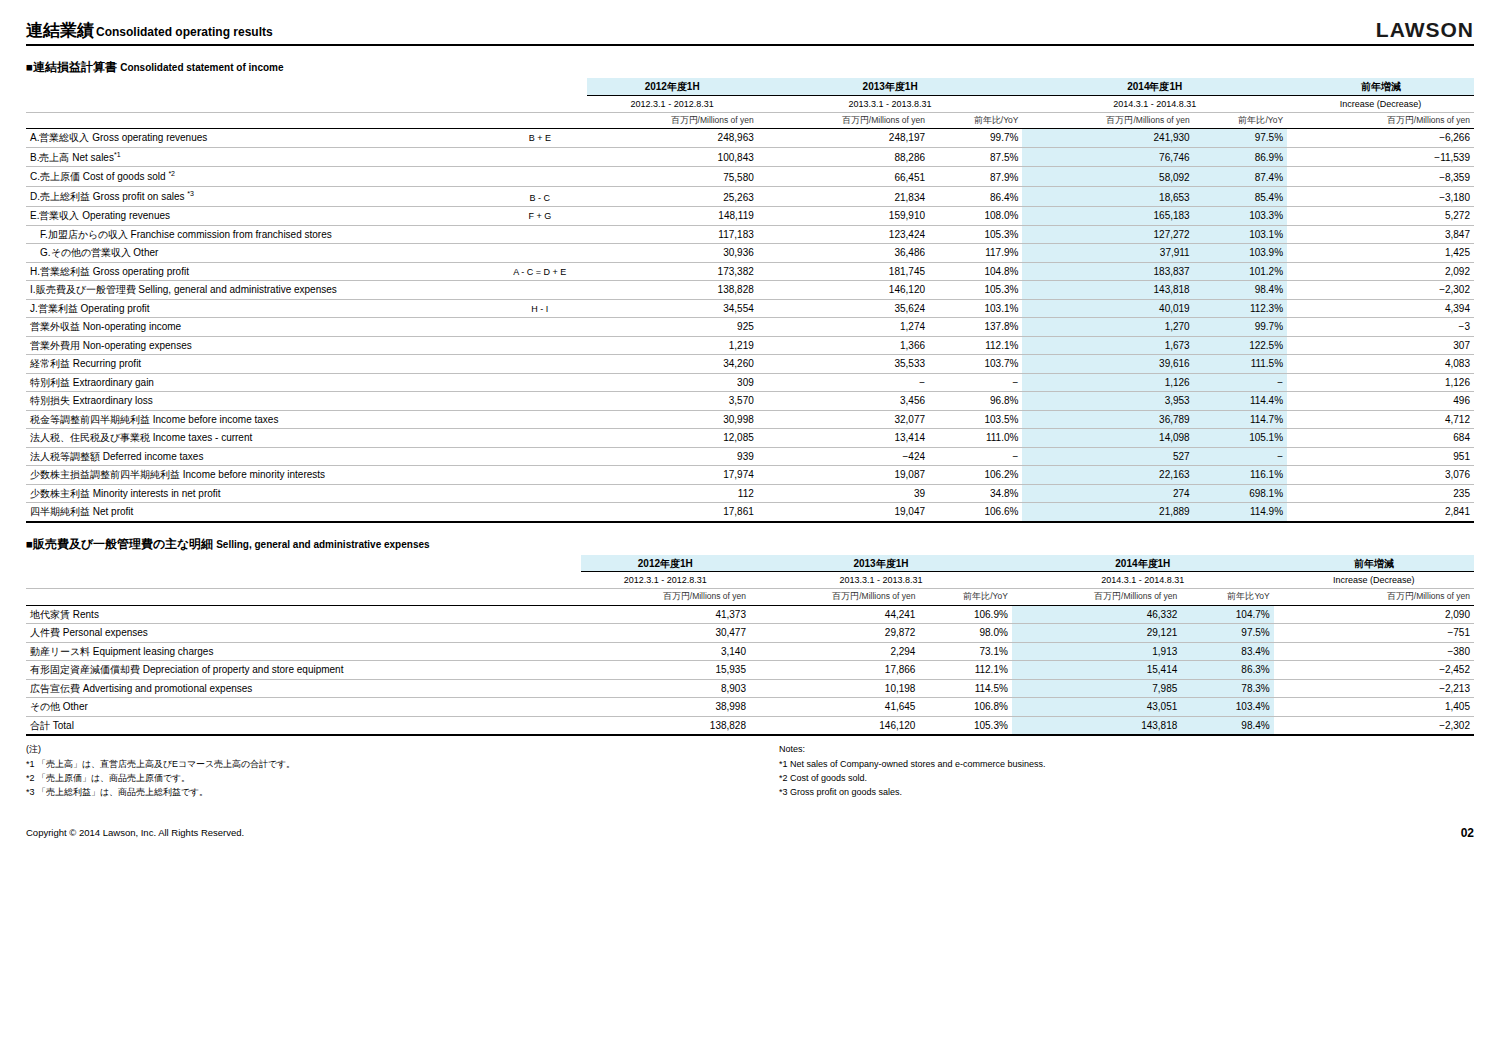連結業績Consolidated operating results
LAWSON
■連結損益計算書 Consolidated statement of income
| | | 2012年度1H | 2013年度1H | 2014年度1H | 前年増減 |
| | | 2012.3.1 - 2012.8.31 | 2013.3.1 - 2013.8.31 | 2014.3.1 - 2014.8.31 | Increase (Decrease) |
| | | 百万円/Millions of yen | 百万円/Millions of yen | 前年比/YoY | 百万円/Millions of yen | 前年比/YoY | 百万円/Millions of yen |
| A.営業総収入 Gross operating revenues | B + E | 248,963 | 248,197 | 99.7% | 241,930 | 97.5% | −6,266 |
| B.売上高 Net sales *1 | | 100,843 | 88,286 | 87.5% | 76,746 | 86.9% | −11,539 |
| C.売上原価 Cost of goods sold *2 | | 75,580 | 66,451 | 87.9% | 58,092 | 87.4% | −8,359 |
| D.売上総利益 Gross profit on sales *3 | B - C | 25,263 | 21,834 | 86.4% | 18,653 | 85.4% | −3,180 |
| E.営業収入 Operating revenues | F + G | 148,119 | 159,910 | 108.0% | 165,183 | 103.3% | 5,272 |
| F.加盟店からの収入 Franchise commission from franchised stores | | 117,183 | 123,424 | 105.3% | 127,272 | 103.1% | 3,847 |
| G.その他の営業収入 Other | | 30,936 | 36,486 | 117.9% | 37,911 | 103.9% | 1,425 |
| H.営業総利益 Gross operating profit | A - C = D + E | 173,382 | 181,745 | 104.8% | 183,837 | 101.2% | 2,092 |
| I.販売費及び一般管理費 Selling, general and administrative expenses | | 138,828 | 146,120 | 105.3% | 143,818 | 98.4% | −2,302 |
| J.営業利益 Operating profit | H - I | 34,554 | 35,624 | 103.1% | 40,019 | 112.3% | 4,394 |
| 営業外収益 Non-operating income | | 925 | 1,274 | 137.8% | 1,270 | 99.7% | −3 |
| 営業外費用 Non-operating expenses | | 1,219 | 1,366 | 112.1% | 1,673 | 122.5% | 307 |
| 経常利益 Recurring profit | | 34,260 | 35,533 | 103.7% | 39,616 | 111.5% | 4,083 |
| 特別利益 Extraordinary gain | | 309 | − | − | 1,126 | − | 1,126 |
| 特別損失 Extraordinary loss | | 3,570 | 3,456 | 96.8% | 3,953 | 114.4% | 496 |
| 税金等調整前四半期純利益 Income before income taxes | | 30,998 | 32,077 | 103.5% | 36,789 | 114.7% | 4,712 |
| 法人税、住民税及び事業税 Income taxes - current | | 12,085 | 13,414 | 111.0% | 14,098 | 105.1% | 684 |
| 法人税等調整額 Deferred income taxes | | 939 | −424 | − | 527 | − | 951 |
| 少数株主損益調整前四半期純利益 Income before minority interests | | 17,974 | 19,087 | 106.2% | 22,163 | 116.1% | 3,076 |
| 少数株主利益 Minority interests in net profit | | 112 | 39 | 34.8% | 274 | 698.1% | 235 |
| 四半期純利益 Net profit | | 17,861 | 19,047 | 106.6% | 21,889 | 114.9% | 2,841 |
■販売費及び一般管理費の主な明細 Selling, general and administrative expenses
| | 2012年度1H | 2013年度1H | 2014年度1H | 前年増減 |
| | 2012.3.1 - 2012.8.31 | 2013.3.1 - 2013.8.31 | 2014.3.1 - 2014.8.31 | Increase (Decrease) |
| | 百万円/Millions of yen | 百万円/Millions of yen | 前年比/YoY | 百万円/Millions of yen | 前年比YoY | 百万円/Millions of yen |
| 地代家賃 Rents | 41,373 | 44,241 | 106.9% | 46,332 | 104.7% | 2,090 |
| 人件費 Personal expenses | 30,477 | 29,872 | 98.0% | 29,121 | 97.5% | −751 |
| 動産リース料 Equipment leasing charges | 3,140 | 2,294 | 73.1% | 1,913 | 83.4% | −380 |
| 有形固定資産減価償却費 Depreciation of property and store equipment | 15,935 | 17,866 | 112.1% | 15,414 | 86.3% | −2,452 |
| 広告宣伝費 Advertising and promotional expenses | 8,903 | 10,198 | 114.5% | 7,985 | 78.3% | −2,213 |
| その他 Other | 38,998 | 41,645 | 106.8% | 43,051 | 103.4% | 1,405 |
| 合計 Total | 138,828 | 146,120 | 105.3% | 143,818 | 98.4% | −2,302 |
(注)
*1 「売上高」は、直営店売上高及びEコマース売上高の合計です。
*2 「売上原価」は、商品売上原価です。
*3 「売上総利益」は、商品売上総利益です。
Notes:
*1 Net sales of Company-owned stores and e-commerce business.
*2 Cost of goods sold.
*3 Gross profit on goods sales.
Copyright © 2014 Lawson, Inc. All Rights Reserved.
02